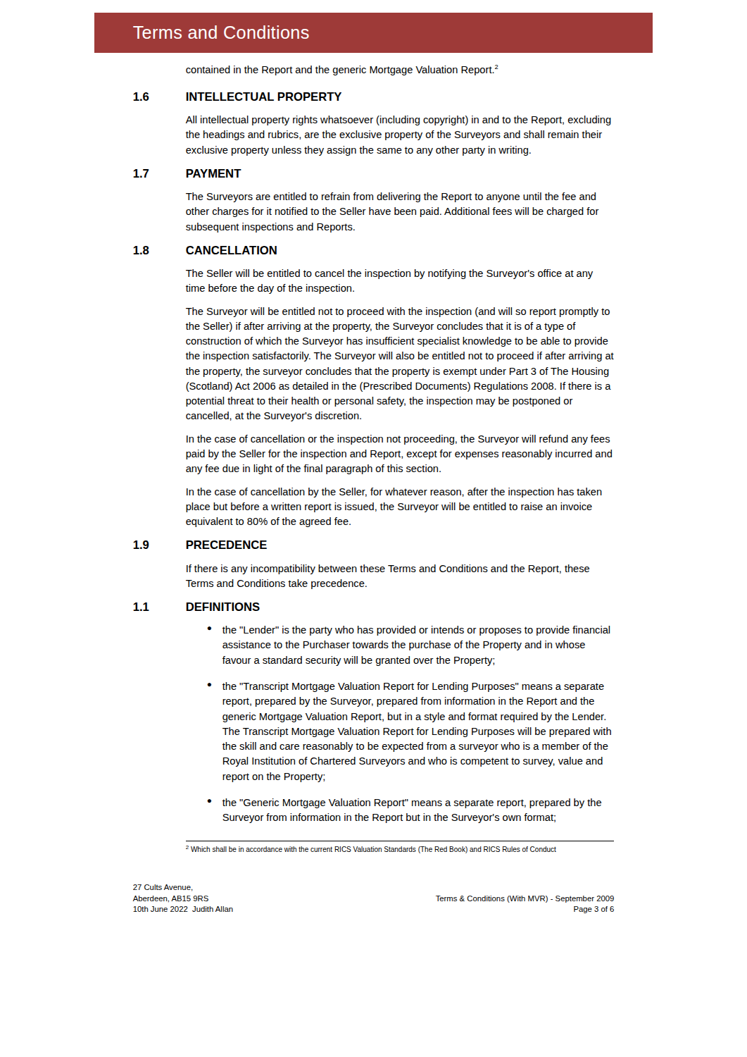Terms and Conditions
contained in the Report and the generic Mortgage Valuation Report.2
1.6 INTELLECTUAL PROPERTY
All intellectual property rights whatsoever (including copyright) in and to the Report, excluding the headings and rubrics, are the exclusive property of the Surveyors and shall remain their exclusive property unless they assign the same to any other party in writing.
1.7 PAYMENT
The Surveyors are entitled to refrain from delivering the Report to anyone until the fee and other charges for it notified to the Seller have been paid. Additional fees will be charged for subsequent inspections and Reports.
1.8 CANCELLATION
The Seller will be entitled to cancel the inspection by notifying the Surveyor's office at any time before the day of the inspection.
The Surveyor will be entitled not to proceed with the inspection (and will so report promptly to the Seller) if after arriving at the property, the Surveyor concludes that it is of a type of construction of which the Surveyor has insufficient specialist knowledge to be able to provide the inspection satisfactorily. The Surveyor will also be entitled not to proceed if after arriving at the property, the surveyor concludes that the property is exempt under Part 3 of The Housing (Scotland) Act 2006 as detailed in the (Prescribed Documents) Regulations 2008. If there is a potential threat to their health or personal safety, the inspection may be postponed or cancelled, at the Surveyor's discretion.
In the case of cancellation or the inspection not proceeding, the Surveyor will refund any fees paid by the Seller for the inspection and Report, except for expenses reasonably incurred and any fee due in light of the final paragraph of this section.
In the case of cancellation by the Seller, for whatever reason, after the inspection has taken place but before a written report is issued, the Surveyor will be entitled to raise an invoice equivalent to 80% of the agreed fee.
1.9 PRECEDENCE
If there is any incompatibility between these Terms and Conditions and the Report, these Terms and Conditions take precedence.
1.1 DEFINITIONS
the "Lender" is the party who has provided or intends or proposes to provide financial assistance to the Purchaser towards the purchase of the Property and in whose favour a standard security will be granted over the Property;
the "Transcript Mortgage Valuation Report for Lending Purposes" means a separate report, prepared by the Surveyor, prepared from information in the Report and the generic Mortgage Valuation Report, but in a style and format required by the Lender. The Transcript Mortgage Valuation Report for Lending Purposes will be prepared with the skill and care reasonably to be expected from a surveyor who is a member of the Royal Institution of Chartered Surveyors and who is competent to survey, value and report on the Property;
the "Generic Mortgage Valuation Report" means a separate report, prepared by the Surveyor from information in the Report but in the Surveyor's own format;
2 Which shall be in accordance with the current RICS Valuation Standards (The Red Book) and RICS Rules of Conduct
27 Cults Avenue,
Aberdeen, AB15 9RS
10th June 2022 Judith Allan
Terms & Conditions (With MVR) - September 2009
Page 3 of 6